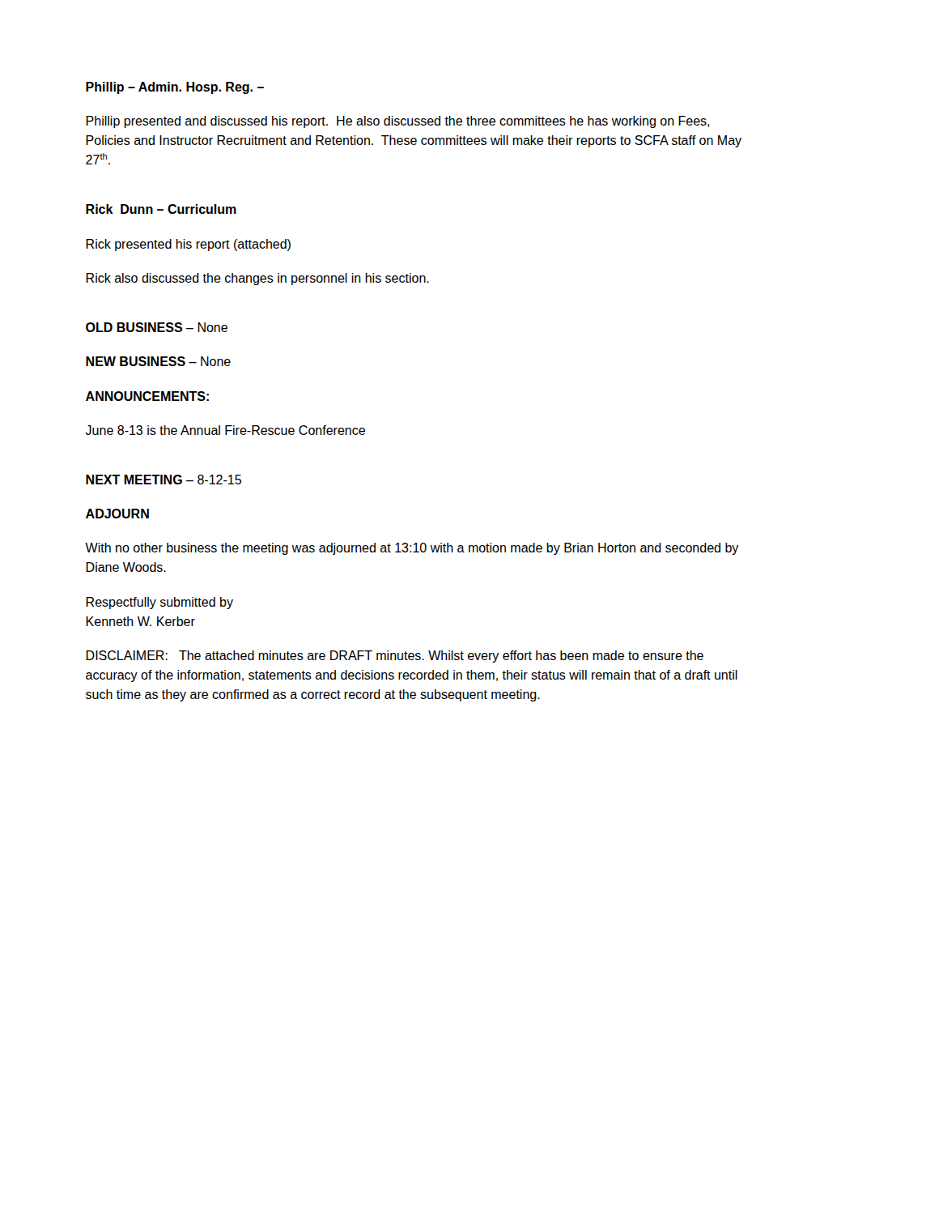Phillip – Admin. Hosp. Reg. –
Phillip presented and discussed his report. He also discussed the three committees he has working on Fees, Policies and Instructor Recruitment and Retention. These committees will make their reports to SCFA staff on May 27th.
Rick Dunn – Curriculum
Rick presented his report (attached)
Rick also discussed the changes in personnel in his section.
OLD BUSINESS – None
NEW BUSINESS – None
ANNOUNCEMENTS:
June 8-13 is the Annual Fire-Rescue Conference
NEXT MEETING – 8-12-15
ADJOURN
With no other business the meeting was adjourned at 13:10 with a motion made by Brian Horton and seconded by Diane Woods.
Respectfully submitted by Kenneth W. Kerber
DISCLAIMER: The attached minutes are DRAFT minutes. Whilst every effort has been made to ensure the accuracy of the information, statements and decisions recorded in them, their status will remain that of a draft until such time as they are confirmed as a correct record at the subsequent meeting.